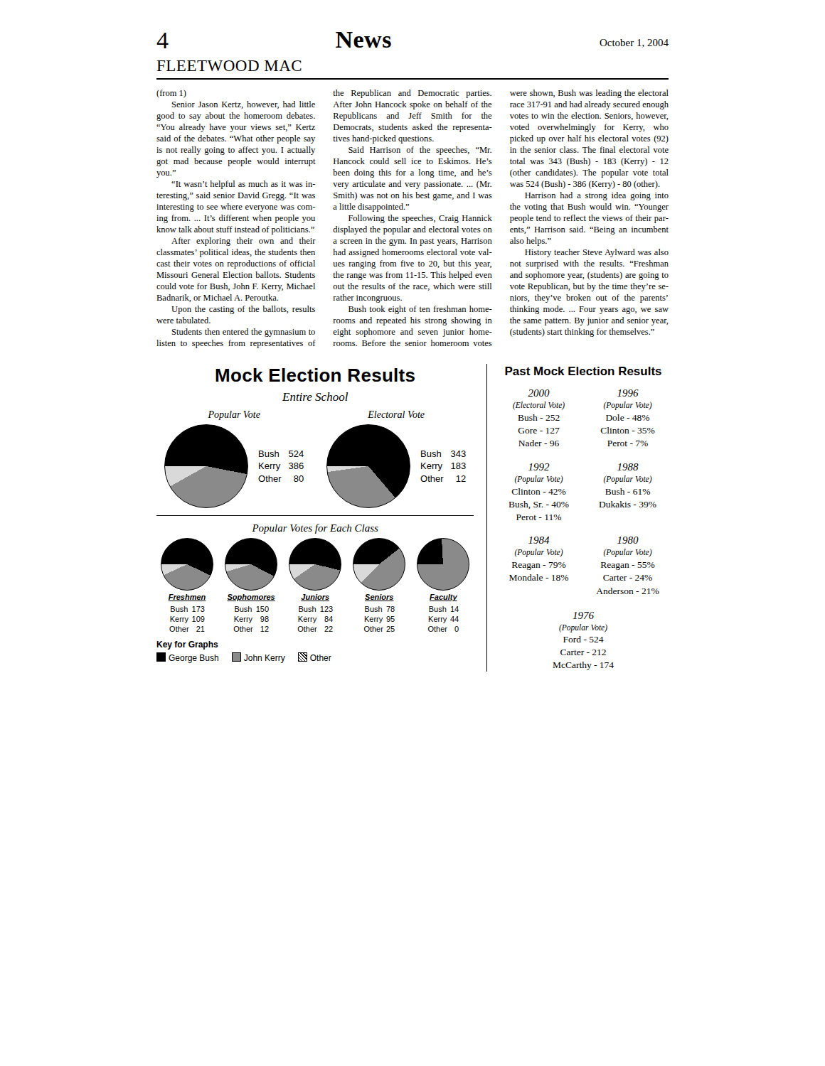4
News
October 1, 2004
FLEETWOOD MAC
(from 1)
Senior Jason Kertz, however, had little good to say about the homeroom debates. “You already have your views set,” Kertz said of the debates. “What other people say is not really going to affect you. I actually got mad because people would interrupt you.”
“It wasn’t helpful as much as it was interesting,” said senior David Gregg. “It was interesting to see where everyone was coming from. ... It’s different when people you know talk about stuff instead of politicians.”
After exploring their own and their classmates’ political ideas, the students then cast their votes on reproductions of official Missouri General Election ballots. Students could vote for Bush, John F. Kerry, Michael Badnarik, or Michael A. Peroutka.
Upon the casting of the ballots, results were tabulated.
Students then entered the gymnasium to listen to speeches from representatives of the Republican and Democratic parties. After John Hancock spoke on behalf of the Republicans and Jeff Smith for the Democrats, students asked the representatives hand-picked questions.
Said Harrison of the speeches, “Mr. Hancock could sell ice to Eskimos. He’s been doing this for a long time, and he’s very articulate and very passionate. ... (Mr. Smith) was not on his best game, and I was a little disappointed.”
Following the speeches, Craig Hannick displayed the popular and electoral votes on a screen in the gym. In past years, Harrison had assigned homerooms electoral vote values ranging from five to 20, but this year, the range was from 11-15. This helped even out the results of the race, which were still rather incongruous.
Bush took eight of ten freshman homerooms and repeated his strong showing in eight sophomore and seven junior homerooms. Before the senior homeroom votes were shown, Bush was leading the electoral race 317-91 and had already secured enough votes to win the election. Seniors, however, voted overwhelmingly for Kerry, who picked up over half his electoral votes (92) in the senior class. The final electoral vote total was 343 (Bush) - 183 (Kerry) - 12 (other candidates). The popular vote total was 524 (Bush) - 386 (Kerry) - 80 (other).
Harrison had a strong idea going into the voting that Bush would win. “Younger people tend to reflect the views of their parents,” Harrison said. “Being an incumbent also helps.”
History teacher Steve Aylward was also not surprised with the results. “Freshman and sophomore year, (students) are going to vote Republican, but by the time they’re seniors, they’ve broken out of the parents’ thinking mode. ... Four years ago, we saw the same pattern. By junior and senior year, (students) start thinking for themselves.”
Mock Election Results
Entire School
Popular Vote
| Bush | 524 |
| Kerry | 386 |
| Other | 80 |
Electoral Vote
| Bush | 343 |
| Kerry | 183 |
| Other | 12 |
Popular Votes for Each Class
Freshmen
| Bush | 173 |
| Kerry | 109 |
| Other | 21 |
Sophomores
| Bush | 150 |
| Kerry | 98 |
| Other | 12 |
Juniors
| Bush | 123 |
| Kerry | 84 |
| Other | 22 |
Seniors
| Bush | 78 |
| Kerry | 95 |
| Other | 25 |
Faculty
| Bush | 14 |
| Kerry | 44 |
| Other | 0 |
Key for Graphs
George Bush John Kerry Other
Past Mock Election Results
2000
(Electoral Vote)
Bush - 252
Gore - 127
Nader - 96
1996
(Popular Vote)
Dole - 48%
Clinton - 35%
Perot - 7%
1992
(Popular Vote)
Clinton - 42%
Bush, Sr. - 40%
Perot - 11%
1988
(Popular Vote)
Bush - 61%
Dukakis - 39%
1984
(Popular Vote)
Reagan - 79%
Mondale - 18%
1980
(Popular Vote)
Reagan - 55%
Carter - 24%
Anderson - 21%
1976
(Popular Vote)
Ford - 524
Carter - 212
McCarthy - 174